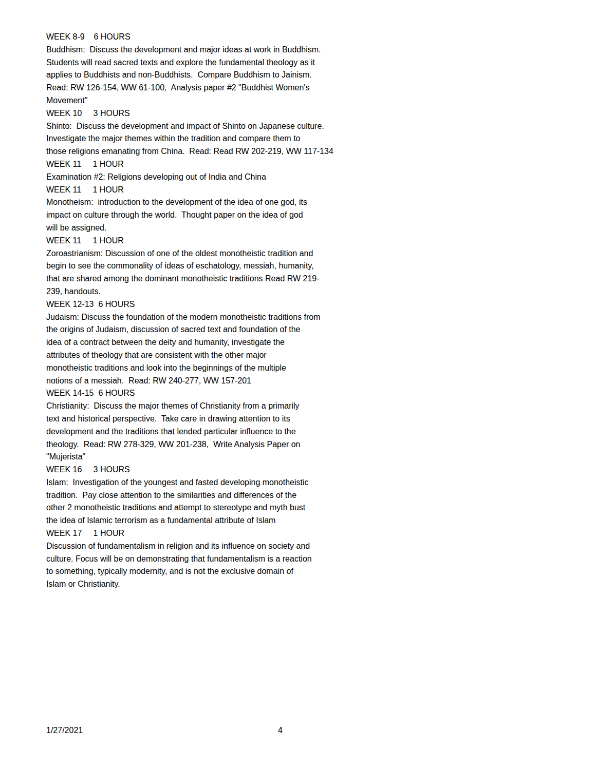WEEK 8-9 6 HOURS
Buddhism: Discuss the development and major ideas at work in Buddhism.
Students will read sacred texts and explore the fundamental theology as it
applies to Buddhists and non-Buddhists. Compare Buddhism to Jainism.
Read: RW 126-154, WW 61-100, Analysis paper #2 "Buddhist Women's
Movement"
WEEK 10 3 HOURS
Shinto: Discuss the development and impact of Shinto on Japanese culture.
Investigate the major themes within the tradition and compare them to
those religions emanating from China. Read: Read RW 202-219, WW 117-134
WEEK 11 1 HOUR
Examination #2: Religions developing out of India and China
WEEK 11 1 HOUR
Monotheism: introduction to the development of the idea of one god, its
impact on culture through the world. Thought paper on the idea of god
will be assigned.
WEEK 11 1 HOUR
Zoroastrianism: Discussion of one of the oldest monotheistic tradition and
begin to see the commonality of ideas of eschatology, messiah, humanity,
that are shared among the dominant monotheistic traditions Read RW 219-
239, handouts.
WEEK 12-13 6 HOURS
Judaism: Discuss the foundation of the modern monotheistic traditions from
the origins of Judaism, discussion of sacred text and foundation of the
idea of a contract between the deity and humanity, investigate the
attributes of theology that are consistent with the other major
monotheistic traditions and look into the beginnings of the multiple
notions of a messiah. Read: RW 240-277, WW 157-201
WEEK 14-15 6 HOURS
Christianity: Discuss the major themes of Christianity from a primarily
text and historical perspective. Take care in drawing attention to its
development and the traditions that lended particular influence to the
theology. Read: RW 278-329, WW 201-238, Write Analysis Paper on
"Mujerista"
WEEK 16 3 HOURS
Islam: Investigation of the youngest and fasted developing monotheistic
tradition. Pay close attention to the similarities and differences of the
other 2 monotheistic traditions and attempt to stereotype and myth bust
the idea of Islamic terrorism as a fundamental attribute of Islam
WEEK 17 1 HOUR
Discussion of fundamentalism in religion and its influence on society and
culture. Focus will be on demonstrating that fundamentalism is a reaction
to something, typically modernity, and is not the exclusive domain of
Islam or Christianity.
1/27/2021 4